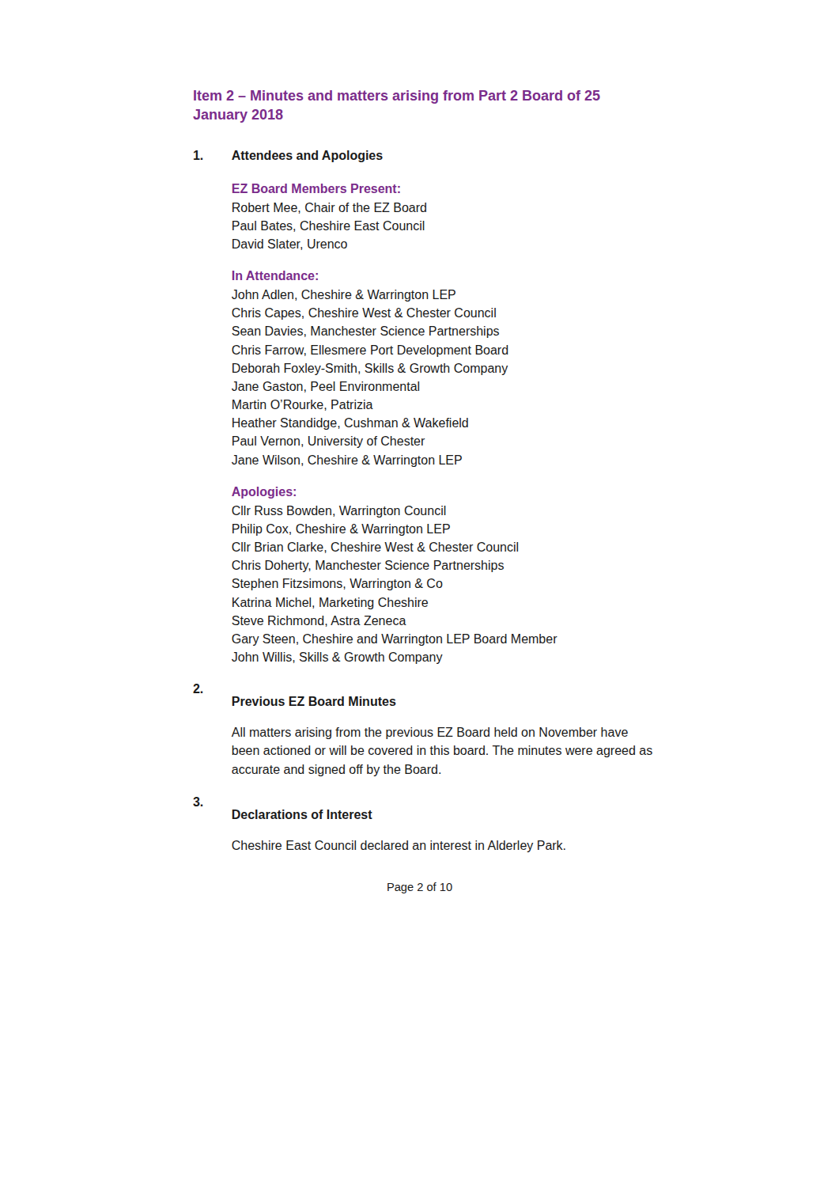Item 2 – Minutes and matters arising from Part 2 Board of 25 January 2018
1.
Attendees and Apologies
EZ Board Members Present:
Robert Mee, Chair of the EZ Board
Paul Bates, Cheshire East Council
David Slater, Urenco
In Attendance:
John Adlen, Cheshire & Warrington LEP
Chris Capes, Cheshire West & Chester Council
Sean Davies, Manchester Science Partnerships
Chris Farrow, Ellesmere Port Development Board
Deborah Foxley-Smith, Skills & Growth Company
Jane Gaston, Peel Environmental
Martin O’Rourke, Patrizia
Heather Standidge, Cushman & Wakefield
Paul Vernon, University of Chester
Jane Wilson, Cheshire & Warrington LEP
Apologies:
Cllr Russ Bowden, Warrington Council
Philip Cox, Cheshire & Warrington LEP
Cllr Brian Clarke, Cheshire West & Chester Council
Chris Doherty, Manchester Science Partnerships
Stephen Fitzsimons, Warrington & Co
Katrina Michel, Marketing Cheshire
Steve Richmond, Astra Zeneca
Gary Steen, Cheshire and Warrington LEP Board Member
John Willis, Skills & Growth Company
2.
Previous EZ Board Minutes
All matters arising from the previous EZ Board held on November have been actioned or will be covered in this board. The minutes were agreed as accurate and signed off by the Board.
3.
Declarations of Interest
Cheshire East Council declared an interest in Alderley Park.
Page 2 of 10